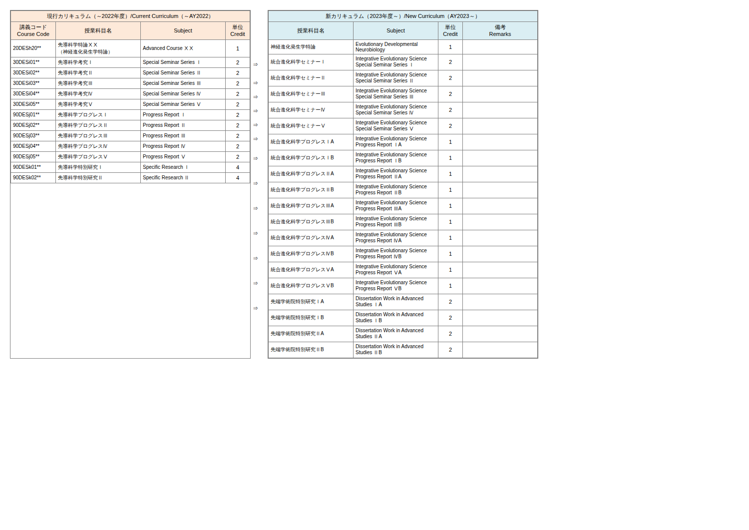| / 現行カリキュラム（～2022年度）/Current Curriculum（～AY2022） / / --- / / 講義コード Course Code / 授業科目名 / Subject / 単位 Credit / / 20DESh20** / 先導科学特論ⅩⅩ （神経進化発生学特論） / Advanced Course ⅩⅩ / 1 / / 30DESi01** / 先導科学考究Ⅰ / Special Seminar Series Ⅰ / 2 / / 30DESi02** / 先導科学考究Ⅱ / Special Seminar Series Ⅱ / 2 / / 30DESi03** / 先導科学考究Ⅲ / Special Seminar Series Ⅲ / 2 / / 30DESi04** / 先導科学考究Ⅳ / Special Seminar Series Ⅳ / 2 / / 30DESi05** / 先導科学考究Ⅴ / Special Seminar Series Ⅴ / 2 / / 90DESj01** / 先導科学プログレスⅠ / Progress Report Ⅰ / 2 / / 90DESj02** / 先導科学プログレスⅡ / Progress Report Ⅱ / 2 / / 90DESj03** / 先導科学プログレスⅢ / Progress Report Ⅲ / 2 / / 90DESj04** / 先導科学プログレスⅣ / Progress Report Ⅳ / 2 / / 90DESj05** / 先導科学プログレスⅤ / Progress Report Ⅴ / 2 / / 90DESk01** / 先導科学特別研究Ⅰ / Specific Research Ⅰ / 4 / / 90DESk02** / 先導科学特別研究Ⅱ / Specific Research Ⅱ / 4 / | / ⇒ / / ⇒ / / ⇒ / / ⇒ / / ⇒ / / ⇒ / / ⇒ / / ⇒ / / ⇒ / / ⇒ / / ⇒ / / ⇒ / / ⇒ / | / 新カリキュラム（2023年度～）/New Curriculum（AY2023～） / / --- / / 授業科目名 / Subject / 単位 Credit / 備考 Remarks / / 神経進化発生学特論 / Evolutionary Developmental Neurobiology / 1 / / / 統合進化科学セミナーⅠ / Integrative Evolutionary Science Special Seminar Series Ⅰ / 2 / / / 統合進化科学セミナーⅡ / Integrative Evolutionary Science Special Seminar Series Ⅱ / 2 / / / 統合進化科学セミナーⅢ / Integrative Evolutionary Science Special Seminar Series Ⅲ / 2 / / / 統合進化科学セミナーⅣ / Integrative Evolutionary Science Special Seminar Series Ⅳ / 2 / / / 統合進化科学セミナーⅤ / Integrative Evolutionary Science Special Seminar Series Ⅴ / 2 / / / 統合進化科学プログレスⅠA / Integrative Evolutionary Science Progress Report ⅠA / 1 / / / 統合進化科学プログレスⅠB / Integrative Evolutionary Science Progress Report ⅠB / 1 / / / 統合進化科学プログレスⅡA / Integrative Evolutionary Science Progress Report ⅡA / 1 / / / 統合進化科学プログレスⅡB / Integrative Evolutionary Science Progress Report ⅡB / 1 / / / 統合進化科学プログレスⅢA / Integrative Evolutionary Science Progress Report ⅢA / 1 / / / 統合進化科学プログレスⅢB / Integrative Evolutionary Science Progress Report ⅢB / 1 / / / 統合進化科学プログレスⅣA / Integrative Evolutionary Science Progress Report ⅣA / 1 / / / 統合進化科学プログレスⅣB / Integrative Evolutionary Science Progress Report ⅣB / 1 / / / 統合進化科学プログレスⅤA / Integrative Evolutionary Science Progress Report ⅤA / 1 / / / 統合進化科学プログレスⅤB / Integrative Evolutionary Science Progress Report ⅤB / 1 / / / 先端学術院特別研究ⅠA / Dissertation Work in Advanced Studies ⅠA / 2 / / / 先端学術院特別研究ⅠB / Dissertation Work in Advanced Studies ⅠB / 2 / / / 先端学術院特別研究ⅡA / Dissertation Work in Advanced Studies ⅡA / 2 / / / 先端学術院特別研究ⅡB / Dissertation Work in Advanced Studies ⅡB / 2 / / |